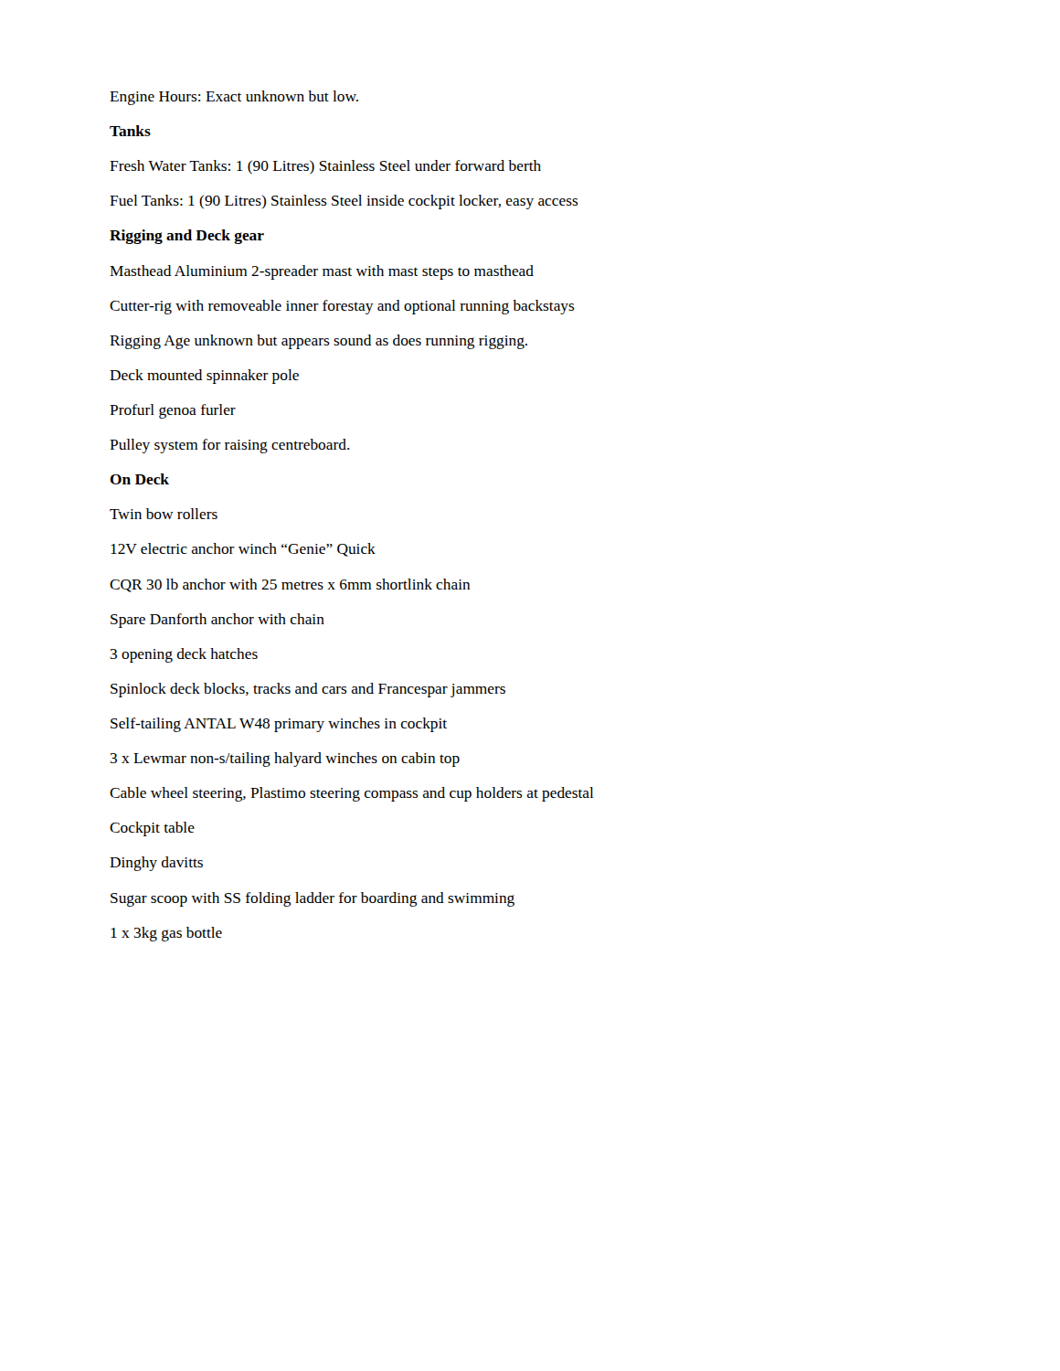Engine Hours: Exact unknown but low.
Tanks
Fresh Water Tanks: 1 (90 Litres) Stainless Steel under forward berth
Fuel Tanks: 1 (90 Litres) Stainless Steel inside cockpit locker, easy access
Rigging and Deck gear
Masthead Aluminium 2-spreader mast with mast steps to masthead
Cutter-rig with removeable inner forestay and optional running backstays
Rigging Age unknown but appears sound as does running rigging.
Deck mounted spinnaker pole
Profurl genoa furler
Pulley system for raising centreboard.
On Deck
Twin bow rollers
12V electric anchor winch “Genie” Quick
CQR 30 lb anchor with 25 metres x 6mm shortlink chain
Spare Danforth anchor with chain
3 opening deck hatches
Spinlock deck blocks, tracks and cars and Francespar jammers
Self-tailing ANTAL W48 primary winches in cockpit
3 x Lewmar non-s/tailing halyard winches on cabin top
Cable wheel steering, Plastimo steering compass and cup holders at pedestal
Cockpit table
Dinghy davitts
Sugar scoop with SS folding ladder for boarding and swimming
1 x 3kg gas bottle